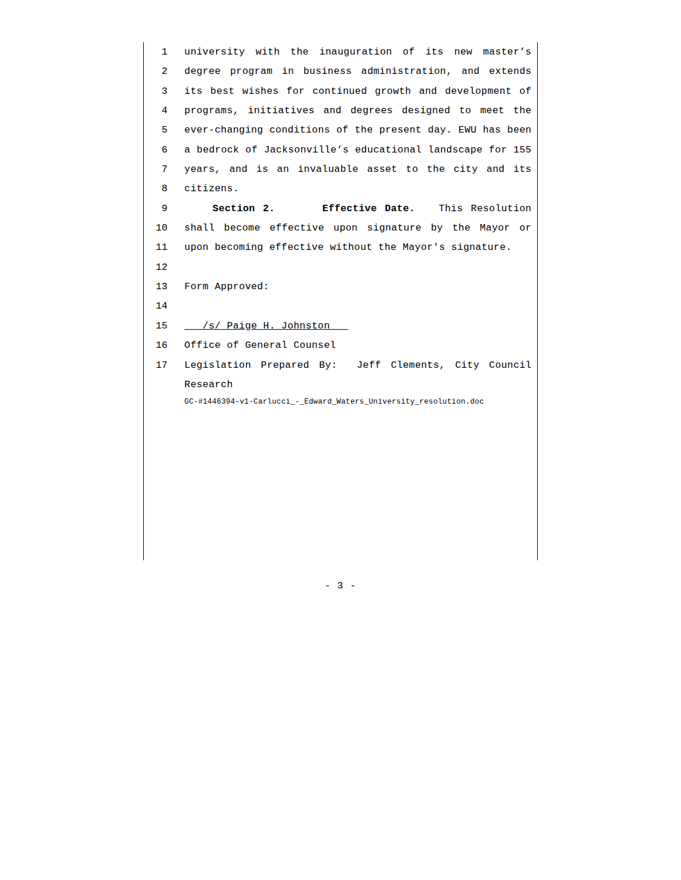1
2
3
4
5
6
7
8
9
10
11
12
13
14
15
16
17
university with the inauguration of its new master’s degree program in business administration, and extends its best wishes for continued growth and development of programs, initiatives and degrees designed to meet the ever-changing conditions of the present day. EWU has been a bedrock of Jacksonville’s educational landscape for 155 years, and is an invaluable asset to the city and its citizens.
Section 2. Effective Date. This Resolution shall become effective upon signature by the Mayor or upon becoming effective without the Mayor's signature.
Form Approved:
/s/ Paige H. Johnston
Office of General Counsel
Legislation Prepared By: Jeff Clements, City Council Research
GC-#1446394-v1-Carlucci_-_Edward_Waters_University_resolution.doc
- 3 -